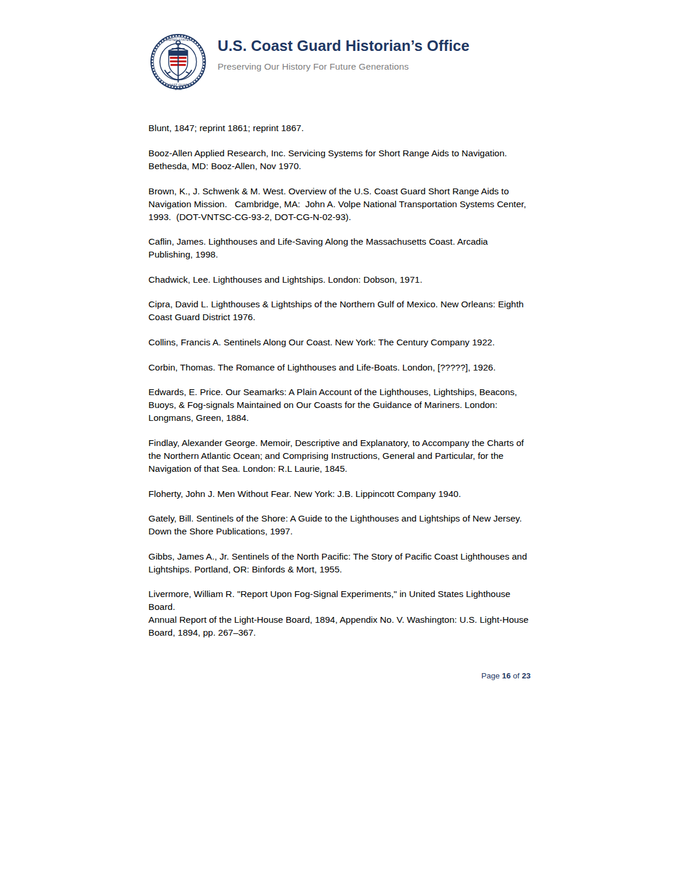UNITED STATES COAST GUARD 1790
U.S. Coast Guard Historian’s Office
Preserving Our History For Future Generations
Blunt, 1847; reprint 1861; reprint 1867.
Booz-Allen Applied Research, Inc. Servicing Systems for Short Range Aids to Navigation. Bethesda, MD: Booz-Allen, Nov 1970.
Brown, K., J. Schwenk & M. West. Overview of the U.S. Coast Guard Short Range Aids to Navigation Mission. Cambridge, MA: John A. Volpe National Transportation Systems Center, 1993. (DOT-VNTSC-CG-93-2, DOT-CG-N-02-93).
Caflin, James. Lighthouses and Life-Saving Along the Massachusetts Coast. Arcadia Publishing, 1998.
Chadwick, Lee. Lighthouses and Lightships. London: Dobson, 1971.
Cipra, David L. Lighthouses & Lightships of the Northern Gulf of Mexico. New Orleans: Eighth Coast Guard District 1976.
Collins, Francis A. Sentinels Along Our Coast. New York: The Century Company 1922.
Corbin, Thomas. The Romance of Lighthouses and Life-Boats. London, [?????], 1926.
Edwards, E. Price. Our Seamarks: A Plain Account of the Lighthouses, Lightships, Beacons, Buoys, & Fog-signals Maintained on Our Coasts for the Guidance of Mariners. London: Longmans, Green, 1884.
Findlay, Alexander George. Memoir, Descriptive and Explanatory, to Accompany the Charts of the Northern Atlantic Ocean; and Comprising Instructions, General and Particular, for the Navigation of that Sea. London: R.L Laurie, 1845.
Floherty, John J. Men Without Fear. New York: J.B. Lippincott Company 1940.
Gately, Bill. Sentinels of the Shore: A Guide to the Lighthouses and Lightships of New Jersey. Down the Shore Publications, 1997.
Gibbs, James A., Jr. Sentinels of the North Pacific: The Story of Pacific Coast Lighthouses and Lightships. Portland, OR: Binfords & Mort, 1955.
Livermore, William R. "Report Upon Fog-Signal Experiments," in United States Lighthouse Board.
Annual Report of the Light-House Board, 1894, Appendix No. V. Washington: U.S. Light-House Board, 1894, pp. 267–367.
Page 16 of 23